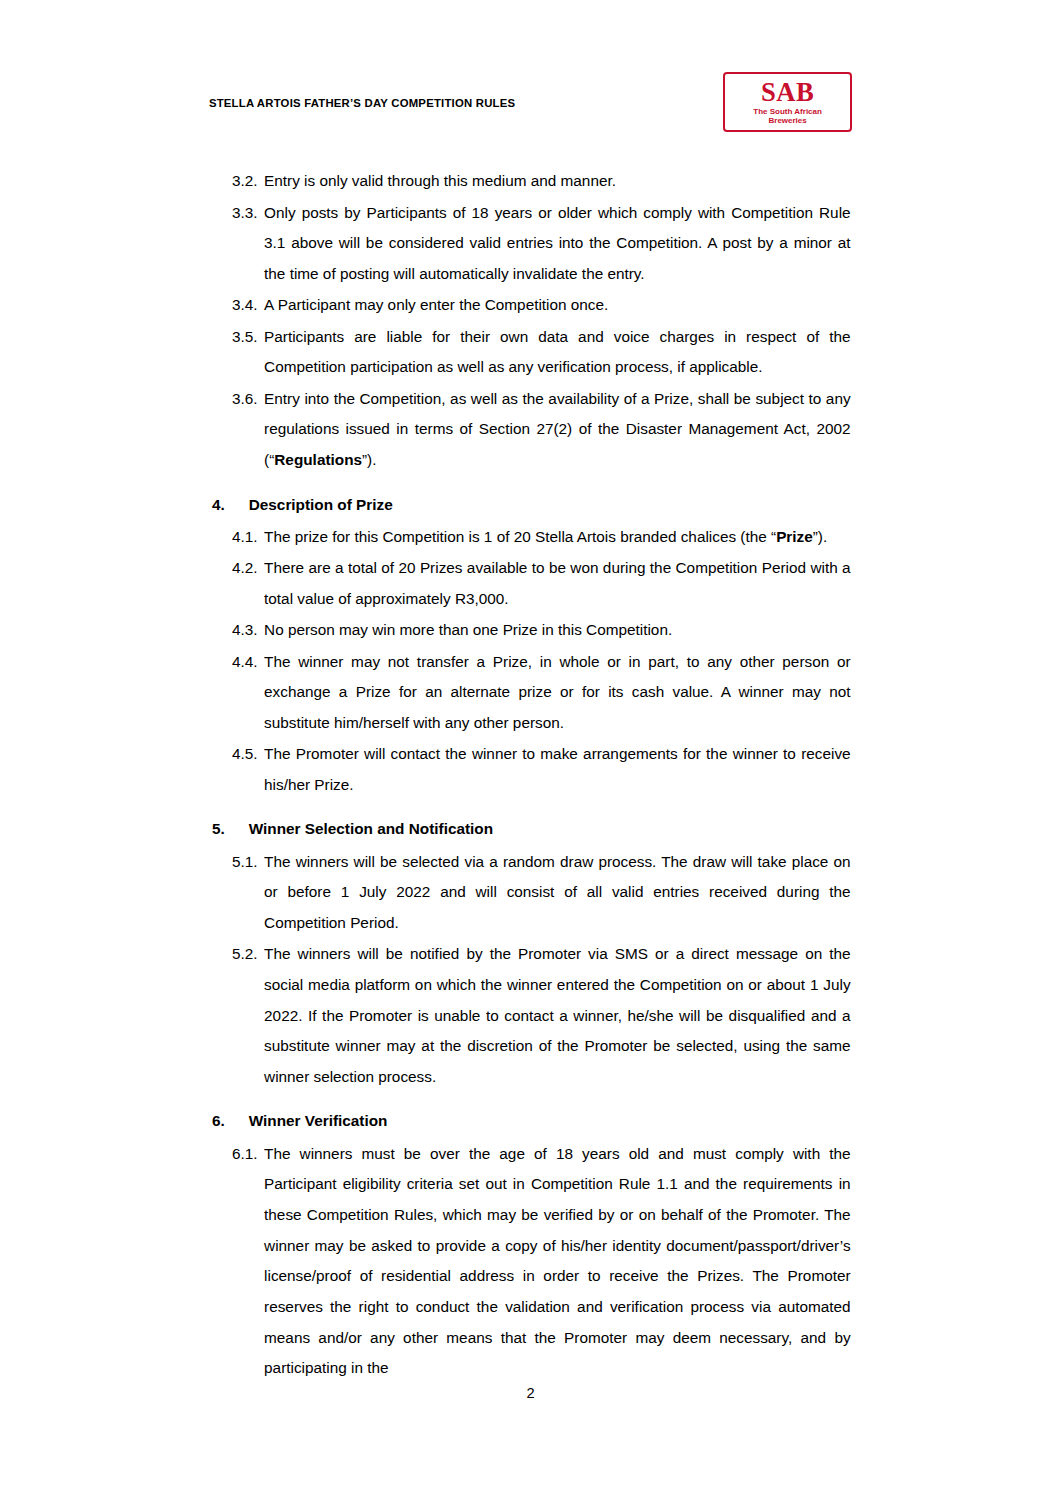STELLA ARTOIS FATHER’S DAY COMPETITION RULES
SAB The South African
Breweries
3.2. Entry is only valid through this medium and manner.
3.3. Only posts by Participants of 18 years or older which comply with Competition Rule 3.1 above will be considered valid entries into the Competition. A post by a minor at the time of posting will automatically invalidate the entry.
3.4. A Participant may only enter the Competition once.
3.5. Participants are liable for their own data and voice charges in respect of the Competition participation as well as any verification process, if applicable.
3.6. Entry into the Competition, as well as the availability of a Prize, shall be subject to any regulations issued in terms of Section 27(2) of the Disaster Management Act, 2002 (“Regulations”).
4. Description of Prize
4.1. The prize for this Competition is 1 of 20 Stella Artois branded chalices (the “Prize”).
4.2. There are a total of 20 Prizes available to be won during the Competition Period with a total value of approximately R3,000.
4.3. No person may win more than one Prize in this Competition.
4.4. The winner may not transfer a Prize, in whole or in part, to any other person or exchange a Prize for an alternate prize or for its cash value. A winner may not substitute him/herself with any other person.
4.5. The Promoter will contact the winner to make arrangements for the winner to receive his/her Prize.
5. Winner Selection and Notification
5.1. The winners will be selected via a random draw process. The draw will take place on or before 1 July 2022 and will consist of all valid entries received during the Competition Period.
5.2. The winners will be notified by the Promoter via SMS or a direct message on the social media platform on which the winner entered the Competition on or about 1 July 2022. If the Promoter is unable to contact a winner, he/she will be disqualified and a substitute winner may at the discretion of the Promoter be selected, using the same winner selection process.
6. Winner Verification
6.1. The winners must be over the age of 18 years old and must comply with the Participant eligibility criteria set out in Competition Rule 1.1 and the requirements in these Competition Rules, which may be verified by or on behalf of the Promoter. The winner may be asked to provide a copy of his/her identity document/passport/driver’s license/proof of residential address in order to receive the Prizes. The Promoter reserves the right to conduct the validation and verification process via automated means and/or any other means that the Promoter may deem necessary, and by participating in the
2